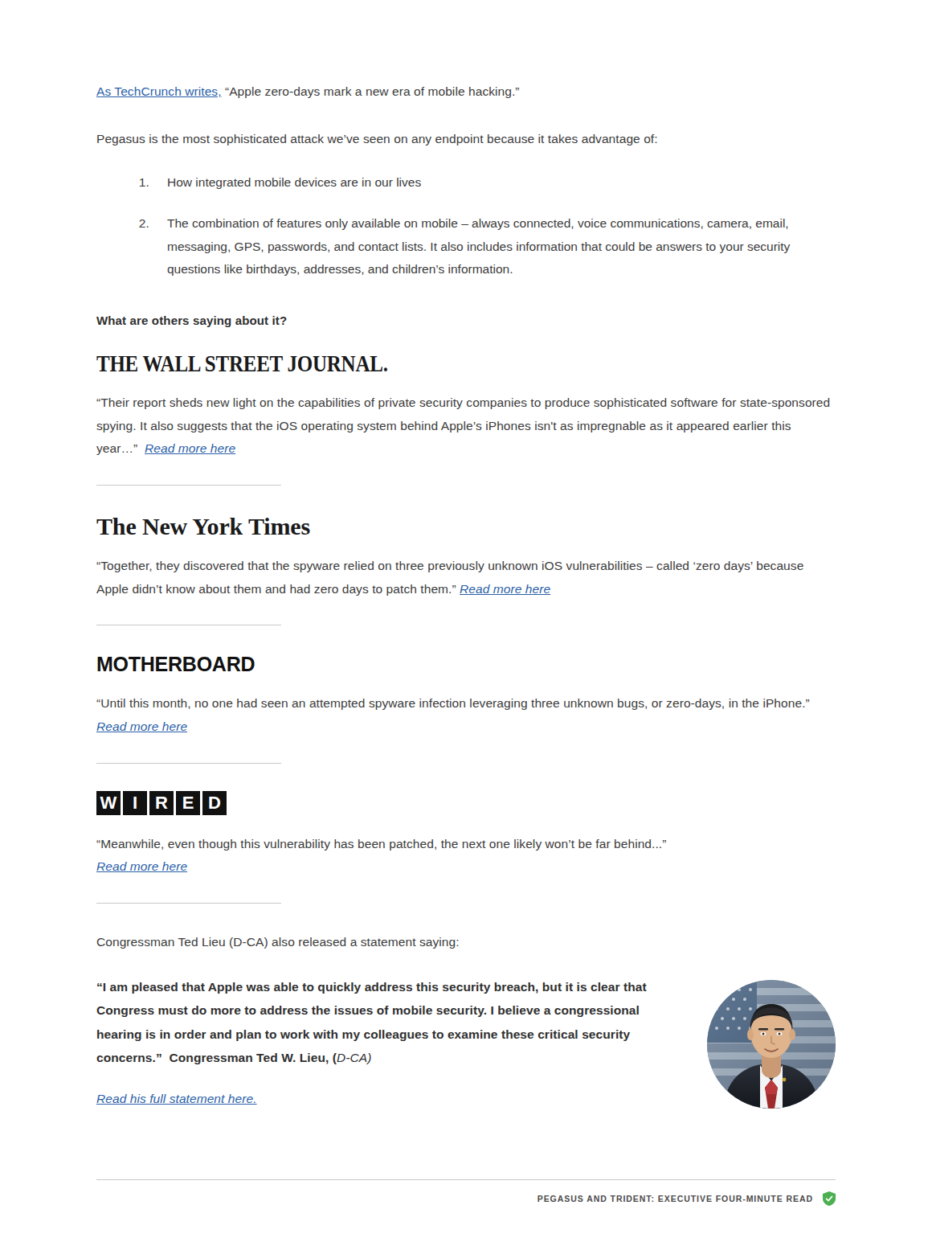As TechCrunch writes, “Apple zero-days mark a new era of mobile hacking.”
Pegasus is the most sophisticated attack we’ve seen on any endpoint because it takes advantage of:
How integrated mobile devices are in our lives
The combination of features only available on mobile – always connected, voice communications, camera, email, messaging, GPS, passwords, and contact lists. It also includes information that could be answers to your security questions like birthdays, addresses, and children’s information.
What are others saying about it?
THE WALL STREET JOURNAL.
“Their report sheds new light on the capabilities of private security companies to produce sophisticated software for state-sponsored spying. It also suggests that the iOS operating system behind Apple’s iPhones isn't as impregnable as it appeared earlier this year…” Read more here
The New York Times
“Together, they discovered that the spyware relied on three previously unknown iOS vulnerabilities – called ‘zero days’ because Apple didn’t know about them and had zero days to patch them.” Read more here
Motherboard
“Until this month, no one had seen an attempted spyware infection leveraging three unknown bugs, or zero-days, in the iPhone.” Read more here
WIRED
“Meanwhile, even though this vulnerability has been patched, the next one likely won’t be far behind...”
Read more here
Congressman Ted Lieu (D-CA) also released a statement saying:
“I am pleased that Apple was able to quickly address this security breach, but it is clear that Congress must do more to address the issues of mobile security. I believe a congressional hearing is in order and plan to work with my colleagues to examine these critical security concerns.” Congressman Ted W. Lieu, (D-CA)
Read his full statement here.
Pegasus and Trident: Executive Four-Minute Read